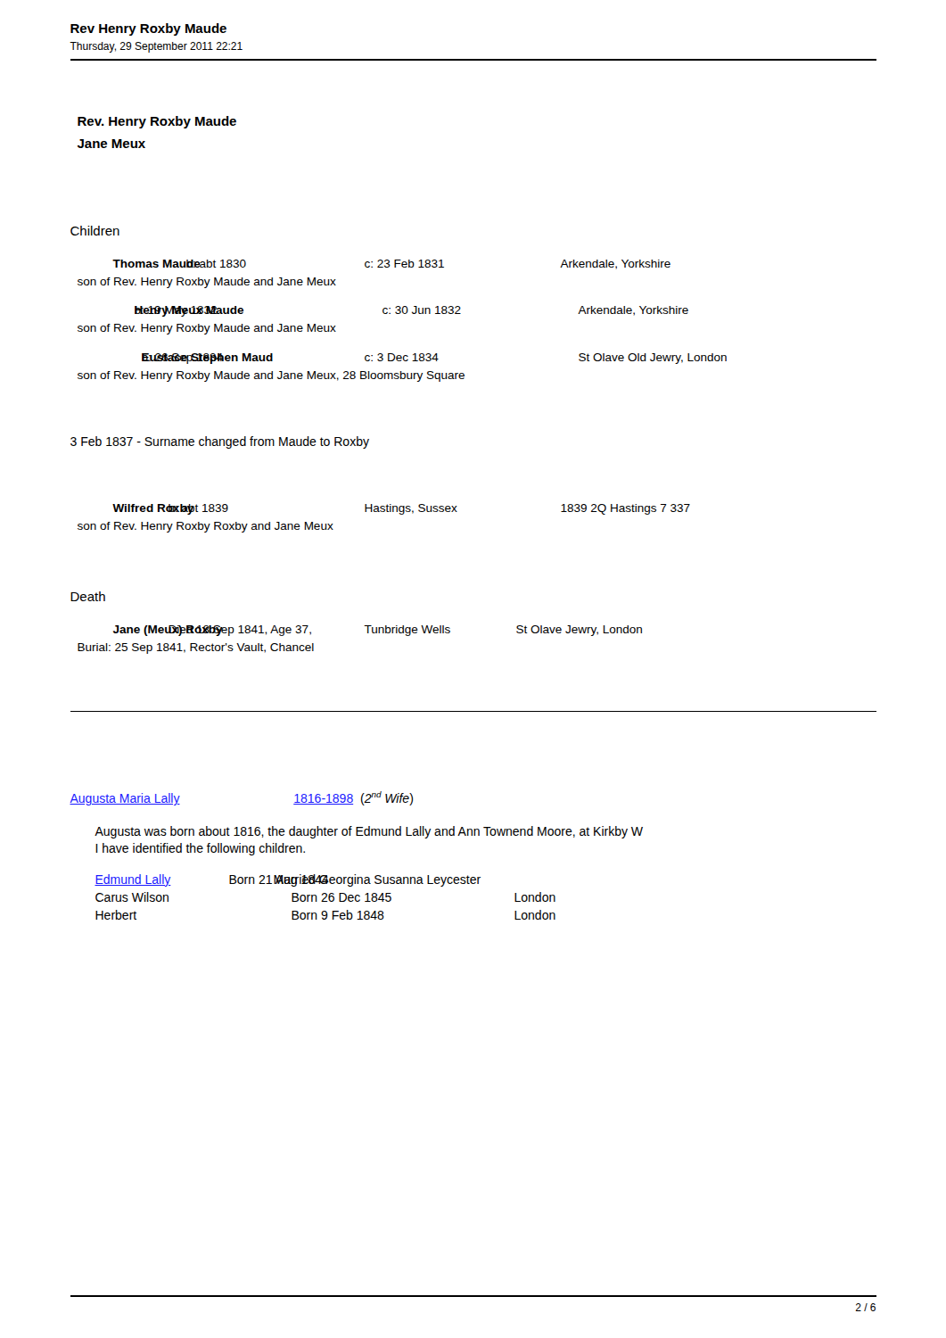Rev Henry Roxby Maude
Thursday, 29 September 2011 22:21
Rev. Henry Roxby Maude
Jane Meux
Children
Thomas Maude b: abt 1830 c: 23 Feb 1831 Arkendale, Yorkshire
son of Rev. Henry Roxby Maude and Jane Meux
Henry Meux Maude b: 19 May 1832 c: 30 Jun 1832 Arkendale, Yorkshire
son of Rev. Henry Roxby Maude and Jane Meux
Eustace Stephen Maud b: 26 Sep 1834 c: 3 Dec 1834 St Olave Old Jewry, London
son of Rev. Henry Roxby Maude and Jane Meux, 28 Bloomsbury Square
3 Feb 1837 - Surname changed from Maude to Roxby
Wilfred Roxby b: abt 1839 Hastings, Sussex 1839 2Q Hastings 7 337
son of Rev. Henry Roxby Roxby and Jane Meux
Death
Jane (Meux) Roxby Died 18 Sep 1841, Age 37, Tunbridge Wells St Olave Jewry, London
Burial: 25 Sep 1841, Rector's Vault, Chancel
Augusta Maria Lally 1816-1898 (2nd Wife)
Augusta was born about 1816, the daughter of Edmund Lally and Ann Townend Moore, at Kirkby W
I have identified the following children.
Edmund Lally Born 21 Aug 1844 Married Georgina Susanna Leycester
Carus Wilson Born 26 Dec 1845 London
Herbert Born 9 Feb 1848 London
2 / 6